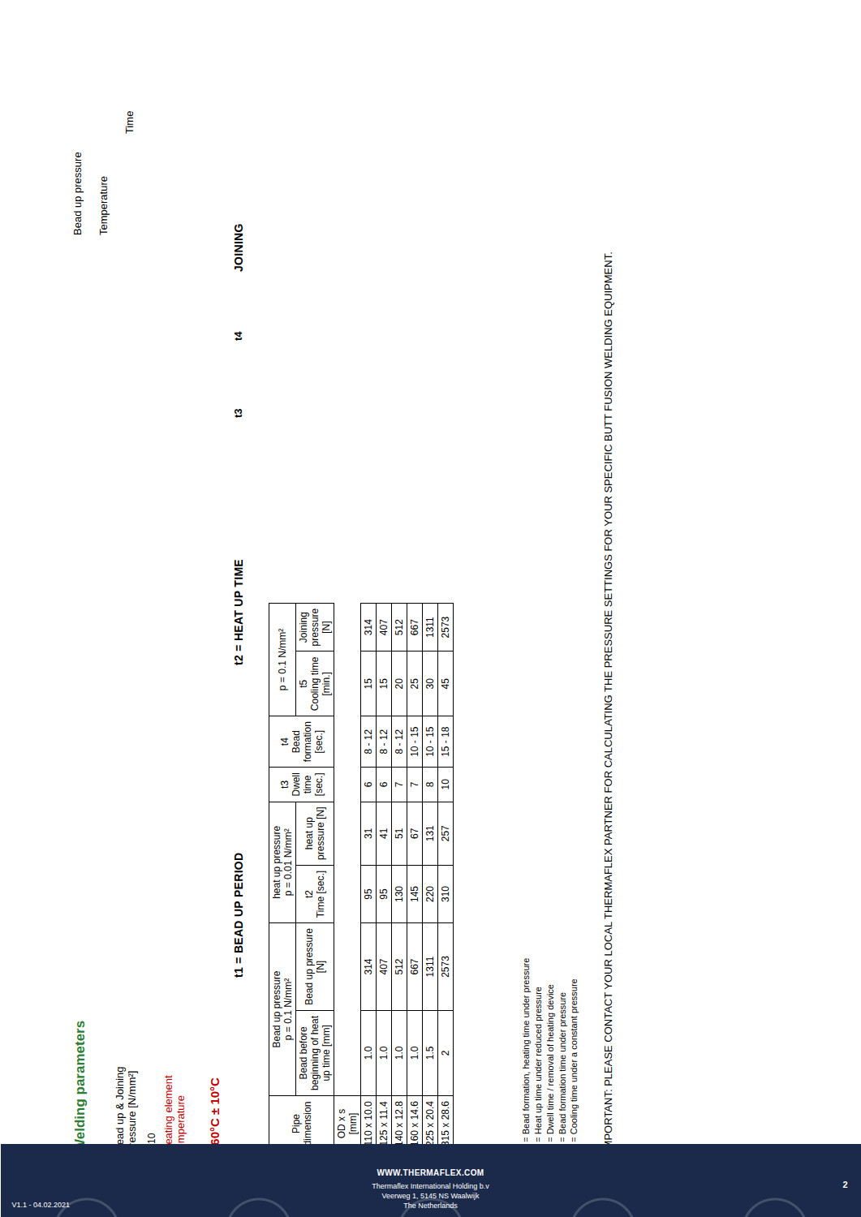Welding parameters
Heating element
temperature
260°C ± 10°C
Bead up & Joining
pressure [N/mm²]
0.10
0
Bead up pressure
Temperature
Time
t1 = BEAD UP PERIOD
t2 = HEAT UP TIME
t3
t4
JOINING
| Pipe dimension | Bead up pressure p = 0.1 N/mm² | heat up pressure p = 0.01 N/mm² | t3 Dwell time [sec.] | t4 Bead formation [sec.] | p = 0.1 N/mm² |
| --- | --- | --- | --- | --- | --- |
| Bead before beginning of heat up time [mm] | Bead up pressure [N] | t2 Time [sec.] | heat up pressure [N] | t5 Cooling time [min.] | Joining pressure [N] |
| OD x s [mm] |
| 110 x 10.0 | 1.0 | 314 | 95 | 31 | 6 | 8 - 12 | 15 | 314 |
| 125 x 11.4 | 1.0 | 407 | 95 | 41 | 6 | 8 - 12 | 15 | 407 |
| 140 x 12.8 | 1.0 | 512 | 130 | 51 | 7 | 8 - 12 | 20 | 512 |
| 160 x 14.6 | 1.0 | 667 | 145 | 67 | 7 | 10 - 15 | 25 | 667 |
| 225 x 20.4 | 1.5 | 1311 | 220 | 131 | 8 | 10 - 15 | 30 | 1311 |
| 315 x 28.6 | 2 | 2573 | 310 | 257 | 10 | 15 - 18 | 45 | 2573 |
t1 = Bead formation, heating time under pressure
t2 = Heat up time under reduced pressure
t3 = Dwell time / removal of heating device
t4 = Bead formation time under pressure
t5 = Cooling time under a constant pressure
IMPORTANT: PLEASE CONTACT YOUR LOCAL THERMAFLEX PARTNER FOR CALCULATING THE PRESSURE SETTINGS FOR YOUR SPECIFIC BUTT FUSION WELDING EQUIPMENT.
V1.1 - 04.02.2021
WWW.THERMAFLEX.COM
Thermaflex International Holding b.v
Veerweg 1, 5145 NS Waalwijk
The Netherlands
2